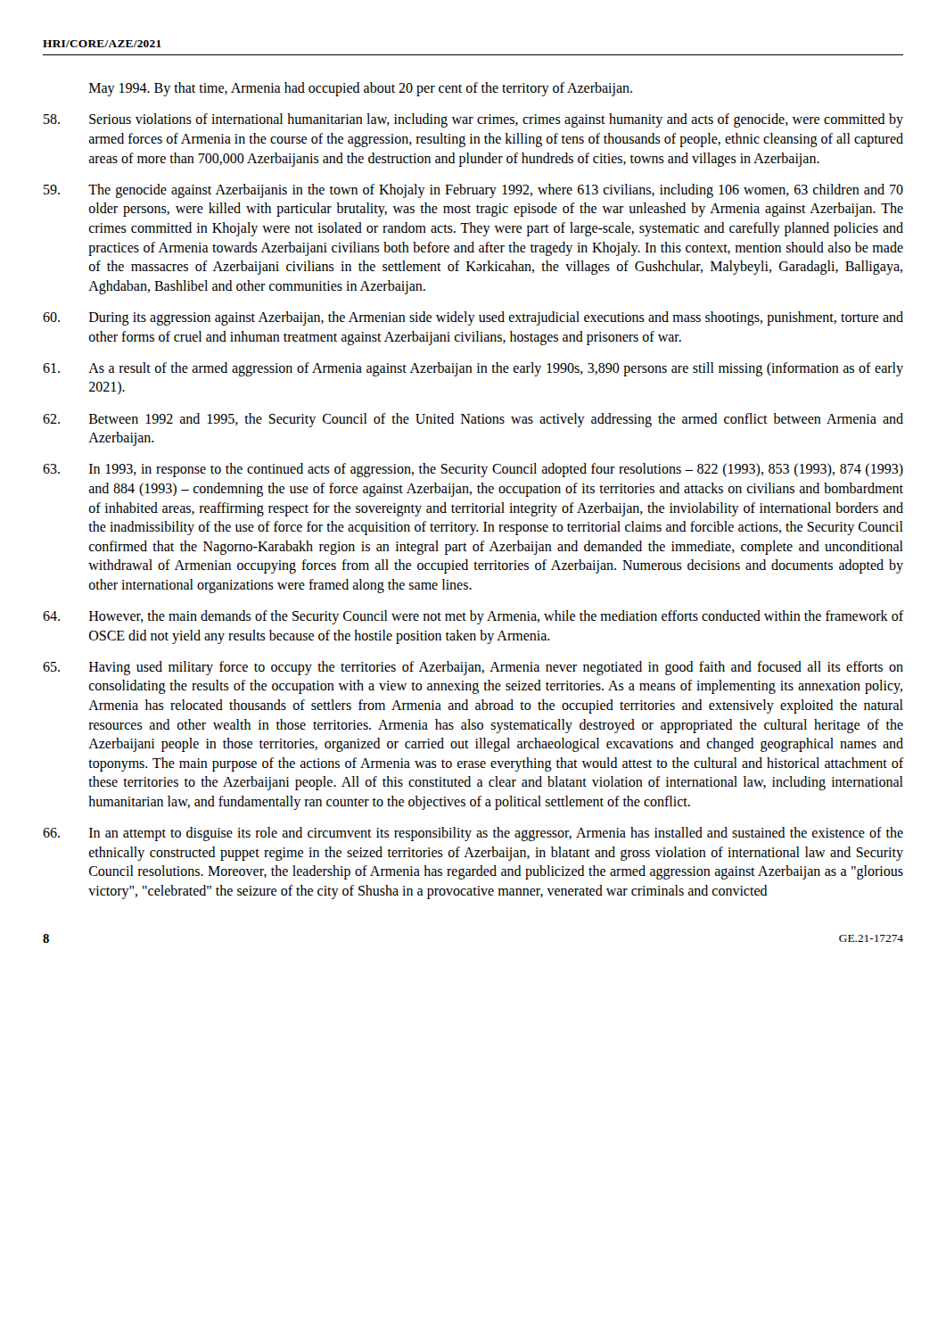HRI/CORE/AZE/2021
May 1994. By that time, Armenia had occupied about 20 per cent of the territory of Azerbaijan.
58. Serious violations of international humanitarian law, including war crimes, crimes against humanity and acts of genocide, were committed by armed forces of Armenia in the course of the aggression, resulting in the killing of tens of thousands of people, ethnic cleansing of all captured areas of more than 700,000 Azerbaijanis and the destruction and plunder of hundreds of cities, towns and villages in Azerbaijan.
59. The genocide against Azerbaijanis in the town of Khojaly in February 1992, where 613 civilians, including 106 women, 63 children and 70 older persons, were killed with particular brutality, was the most tragic episode of the war unleashed by Armenia against Azerbaijan. The crimes committed in Khojaly were not isolated or random acts. They were part of large-scale, systematic and carefully planned policies and practices of Armenia towards Azerbaijani civilians both before and after the tragedy in Khojaly. In this context, mention should also be made of the massacres of Azerbaijani civilians in the settlement of Kərkicahan, the villages of Gushchular, Malybeyli, Garadagli, Balligaya, Aghdaban, Bashlibel and other communities in Azerbaijan.
60. During its aggression against Azerbaijan, the Armenian side widely used extrajudicial executions and mass shootings, punishment, torture and other forms of cruel and inhuman treatment against Azerbaijani civilians, hostages and prisoners of war.
61. As a result of the armed aggression of Armenia against Azerbaijan in the early 1990s, 3,890 persons are still missing (information as of early 2021).
62. Between 1992 and 1995, the Security Council of the United Nations was actively addressing the armed conflict between Armenia and Azerbaijan.
63. In 1993, in response to the continued acts of aggression, the Security Council adopted four resolutions – 822 (1993), 853 (1993), 874 (1993) and 884 (1993) – condemning the use of force against Azerbaijan, the occupation of its territories and attacks on civilians and bombardment of inhabited areas, reaffirming respect for the sovereignty and territorial integrity of Azerbaijan, the inviolability of international borders and the inadmissibility of the use of force for the acquisition of territory. In response to territorial claims and forcible actions, the Security Council confirmed that the Nagorno-Karabakh region is an integral part of Azerbaijan and demanded the immediate, complete and unconditional withdrawal of Armenian occupying forces from all the occupied territories of Azerbaijan. Numerous decisions and documents adopted by other international organizations were framed along the same lines.
64. However, the main demands of the Security Council were not met by Armenia, while the mediation efforts conducted within the framework of OSCE did not yield any results because of the hostile position taken by Armenia.
65. Having used military force to occupy the territories of Azerbaijan, Armenia never negotiated in good faith and focused all its efforts on consolidating the results of the occupation with a view to annexing the seized territories. As a means of implementing its annexation policy, Armenia has relocated thousands of settlers from Armenia and abroad to the occupied territories and extensively exploited the natural resources and other wealth in those territories. Armenia has also systematically destroyed or appropriated the cultural heritage of the Azerbaijani people in those territories, organized or carried out illegal archaeological excavations and changed geographical names and toponyms. The main purpose of the actions of Armenia was to erase everything that would attest to the cultural and historical attachment of these territories to the Azerbaijani people. All of this constituted a clear and blatant violation of international law, including international humanitarian law, and fundamentally ran counter to the objectives of a political settlement of the conflict.
66. In an attempt to disguise its role and circumvent its responsibility as the aggressor, Armenia has installed and sustained the existence of the ethnically constructed puppet regime in the seized territories of Azerbaijan, in blatant and gross violation of international law and Security Council resolutions. Moreover, the leadership of Armenia has regarded and publicized the armed aggression against Azerbaijan as a "glorious victory", "celebrated" the seizure of the city of Shusha in a provocative manner, venerated war criminals and convicted
8 GE.21-17274